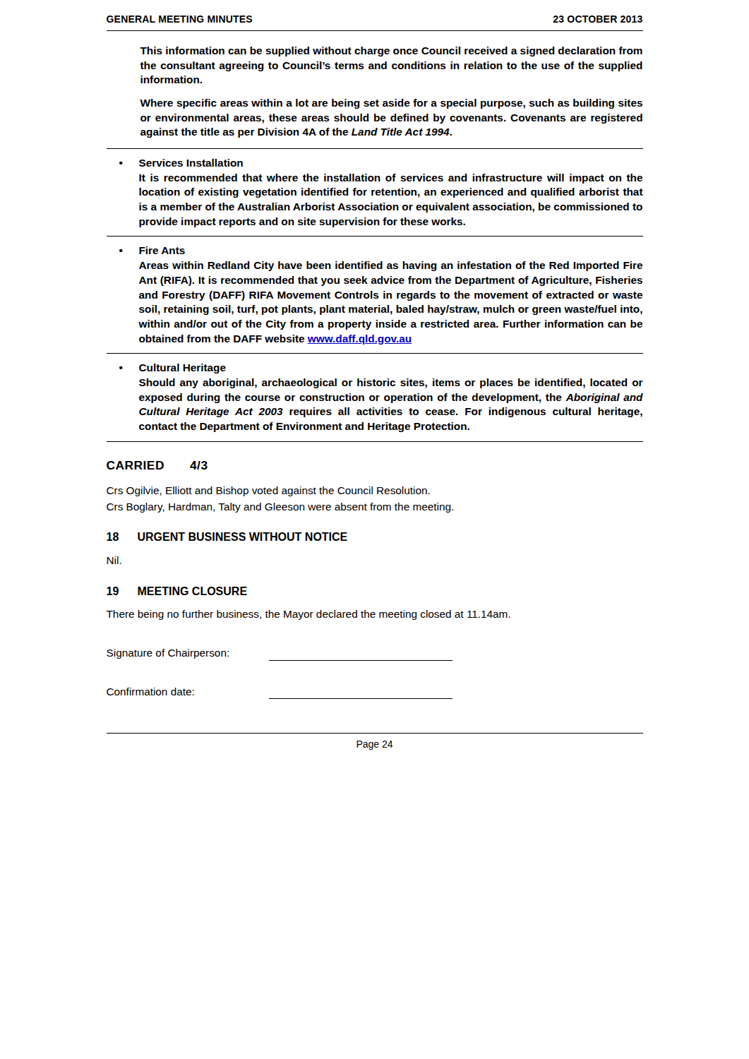GENERAL MEETING MINUTES
23 OCTOBER 2013
This information can be supplied without charge once Council received a signed declaration from the consultant agreeing to Council’s terms and conditions in relation to the use of the supplied information.
Where specific areas within a lot are being set aside for a special purpose, such as building sites or environmental areas, these areas should be defined by covenants. Covenants are registered against the title as per Division 4A of the Land Title Act 1994.
•
Services Installation
It is recommended that where the installation of services and infrastructure will impact on the location of existing vegetation identified for retention, an experienced and qualified arborist that is a member of the Australian Arborist Association or equivalent association, be commissioned to provide impact reports and on site supervision for these works.
•
Fire Ants
Areas within Redland City have been identified as having an infestation of the Red Imported Fire Ant (RIFA). It is recommended that you seek advice from the Department of Agriculture, Fisheries and Forestry (DAFF) RIFA Movement Controls in regards to the movement of extracted or waste soil, retaining soil, turf, pot plants, plant material, baled hay/straw, mulch or green waste/fuel into, within and/or out of the City from a property inside a restricted area. Further information can be obtained from the DAFF website www.daff.qld.gov.au
•
Cultural Heritage
Should any aboriginal, archaeological or historic sites, items or places be identified, located or exposed during the course or construction or operation of the development, the Aboriginal and Cultural Heritage Act 2003 requires all activities to cease. For indigenous cultural heritage, contact the Department of Environment and Heritage Protection.
CARRIED 4/3
Crs Ogilvie, Elliott and Bishop voted against the Council Resolution.
Crs Boglary, Hardman, Talty and Gleeson were absent from the meeting.
18 URGENT BUSINESS WITHOUT NOTICE
Nil.
19 MEETING CLOSURE
There being no further business, the Mayor declared the meeting closed at 11.14am.
Signature of Chairperson:
Confirmation date:
Page 24